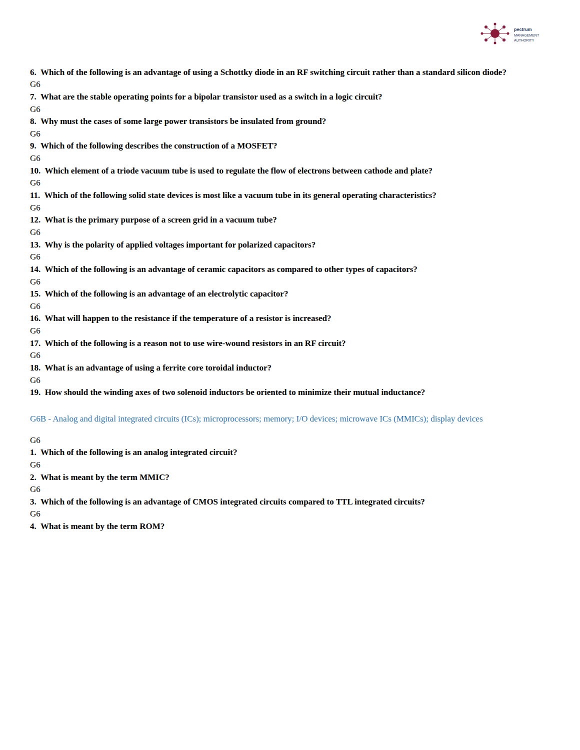pectrum MANAGEMENT AUTHORITY
6. Which of the following is an advantage of using a Schottky diode in an RF switching circuit rather than a standard silicon diode?
G6
7. What are the stable operating points for a bipolar transistor used as a switch in a logic circuit?
G6
8. Why must the cases of some large power transistors be insulated from ground?
G6
9. Which of the following describes the construction of a MOSFET?
G6
10. Which element of a triode vacuum tube is used to regulate the flow of electrons between cathode and plate?
G6
11. Which of the following solid state devices is most like a vacuum tube in its general operating characteristics?
G6
12. What is the primary purpose of a screen grid in a vacuum tube?
G6
13. Why is the polarity of applied voltages important for polarized capacitors?
G6
14. Which of the following is an advantage of ceramic capacitors as compared to other types of capacitors?
G6
15. Which of the following is an advantage of an electrolytic capacitor?
G6
16. What will happen to the resistance if the temperature of a resistor is increased?
G6
17. Which of the following is a reason not to use wire-wound resistors in an RF circuit?
G6
18. What is an advantage of using a ferrite core toroidal inductor?
G6
19. How should the winding axes of two solenoid inductors be oriented to minimize their mutual inductance?
G6B - Analog and digital integrated circuits (ICs); microprocessors; memory; I/O devices; microwave ICs (MMICs); display devices
G6
1. Which of the following is an analog integrated circuit?
G6
2. What is meant by the term MMIC?
G6
3. Which of the following is an advantage of CMOS integrated circuits compared to TTL integrated circuits?
G6
4. What is meant by the term ROM?